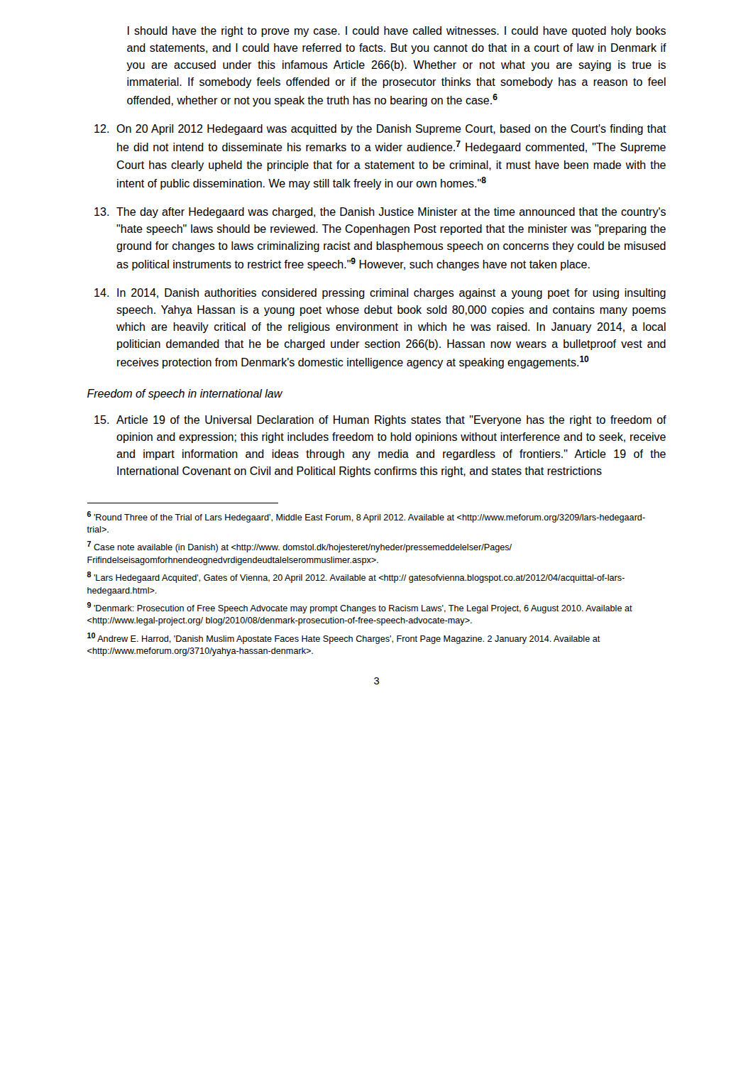I should have the right to prove my case. I could have called witnesses. I could have quoted holy books and statements, and I could have referred to facts. But you cannot do that in a court of law in Denmark if you are accused under this infamous Article 266(b). Whether or not what you are saying is true is immaterial. If somebody feels offended or if the prosecutor thinks that somebody has a reason to feel offended, whether or not you speak the truth has no bearing on the case.6
On 20 April 2012 Hedegaard was acquitted by the Danish Supreme Court, based on the Court's finding that he did not intend to disseminate his remarks to a wider audience.7 Hedegaard commented, "The Supreme Court has clearly upheld the principle that for a statement to be criminal, it must have been made with the intent of public dissemination. We may still talk freely in our own homes."8
The day after Hedegaard was charged, the Danish Justice Minister at the time announced that the country's "hate speech" laws should be reviewed. The Copenhagen Post reported that the minister was "preparing the ground for changes to laws criminalizing racist and blasphemous speech on concerns they could be misused as political instruments to restrict free speech."9 However, such changes have not taken place.
In 2014, Danish authorities considered pressing criminal charges against a young poet for using insulting speech. Yahya Hassan is a young poet whose debut book sold 80,000 copies and contains many poems which are heavily critical of the religious environment in which he was raised. In January 2014, a local politician demanded that he be charged under section 266(b). Hassan now wears a bulletproof vest and receives protection from Denmark's domestic intelligence agency at speaking engagements.10
Freedom of speech in international law
Article 19 of the Universal Declaration of Human Rights states that "Everyone has the right to freedom of opinion and expression; this right includes freedom to hold opinions without interference and to seek, receive and impart information and ideas through any media and regardless of frontiers." Article 19 of the International Covenant on Civil and Political Rights confirms this right, and states that restrictions
6 'Round Three of the Trial of Lars Hedegaard', Middle East Forum, 8 April 2012. Available at <http://www.meforum.org/3209/lars-hedegaard-trial>.
7 Case note available (in Danish) at <http://www. domstol.dk/hojesteret/nyheder/pressemeddelelser/Pages/ Frifindelseisagomforhnendeognedvrdigendeudtalelserommuslimer.aspx>.
8 'Lars Hedegaard Acquited', Gates of Vienna, 20 April 2012. Available at <http:// gatesofvienna.blogspot.co.at/2012/04/acquittal-of-lars-hedegaard.html>.
9 'Denmark: Prosecution of Free Speech Advocate may prompt Changes to Racism Laws', The Legal Project, 6 August 2010. Available at <http://www.legal-project.org/ blog/2010/08/denmark-prosecution-of-free-speech-advocate-may>.
10 Andrew E. Harrod, 'Danish Muslim Apostate Faces Hate Speech Charges', Front Page Magazine. 2 January 2014. Available at <http://www.meforum.org/3710/yahya-hassan-denmark>.
3